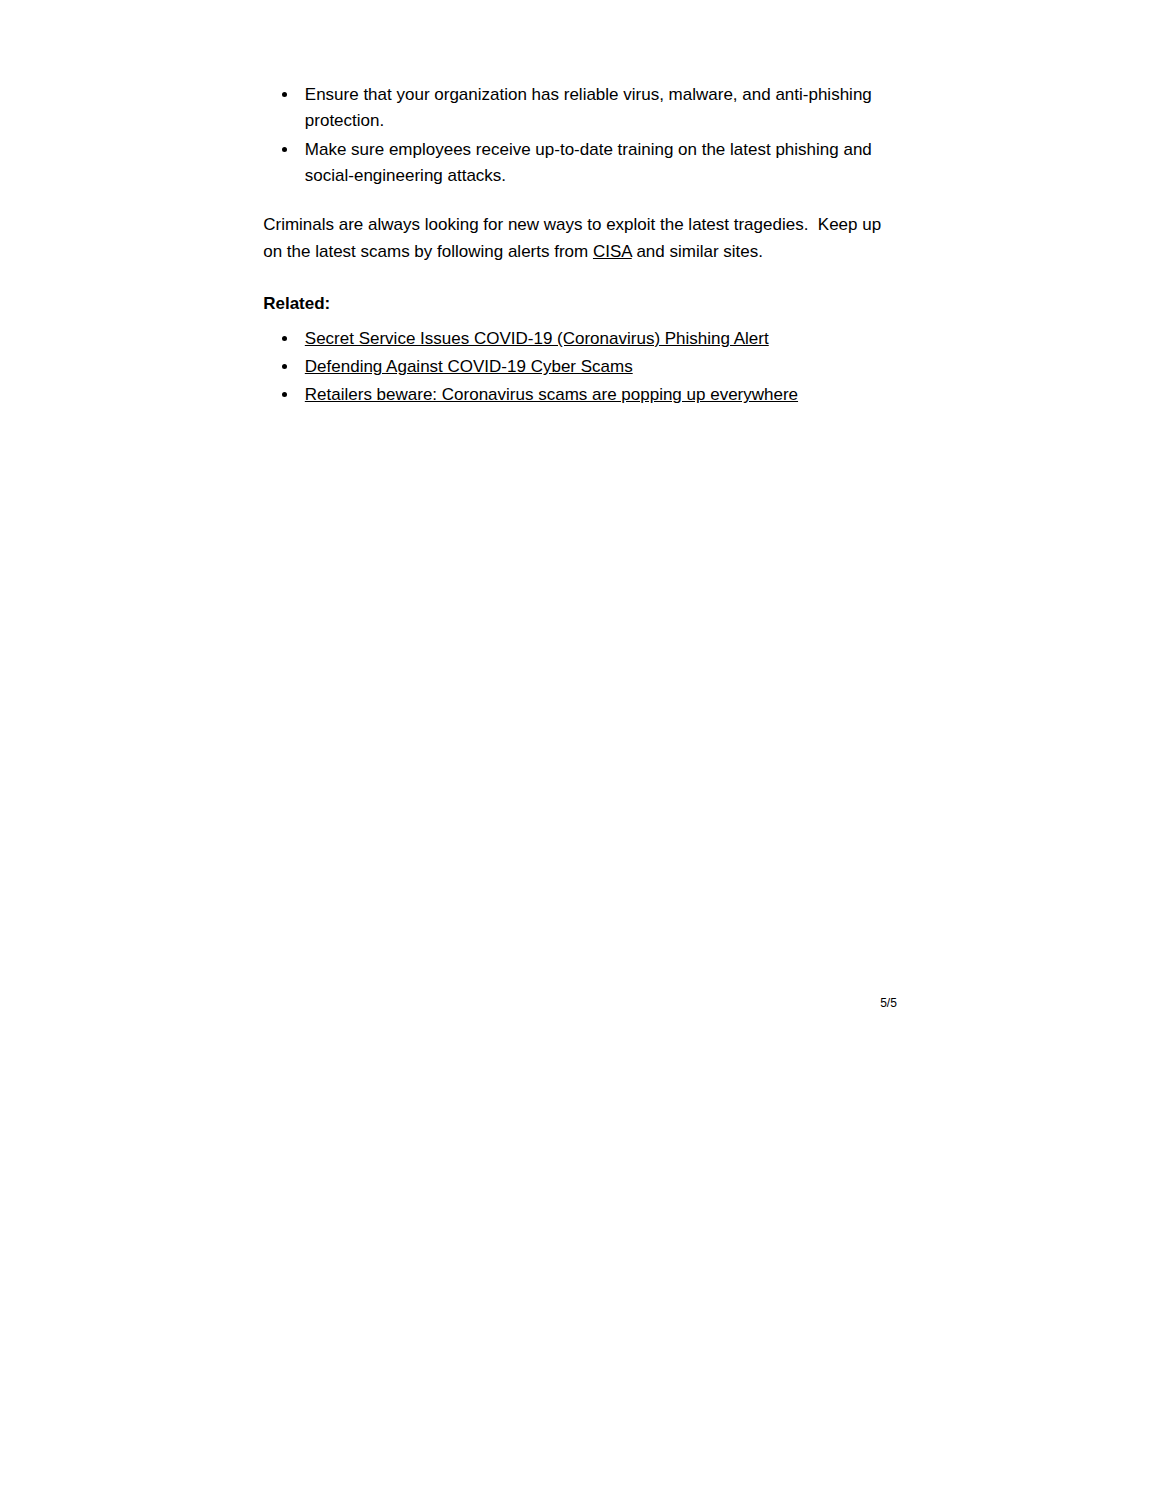Ensure that your organization has reliable virus, malware, and anti-phishing protection.
Make sure employees receive up-to-date training on the latest phishing and social-engineering attacks.
Criminals are always looking for new ways to exploit the latest tragedies. Keep up on the latest scams by following alerts from CISA and similar sites.
Related:
Secret Service Issues COVID-19 (Coronavirus) Phishing Alert
Defending Against COVID-19 Cyber Scams
Retailers beware: Coronavirus scams are popping up everywhere
5/5